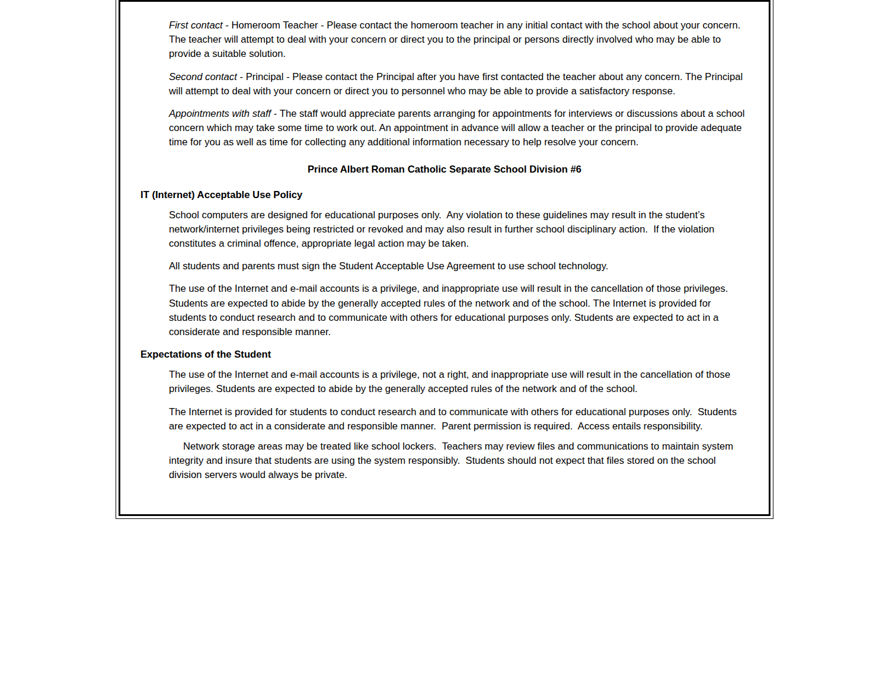First contact - Homeroom Teacher - Please contact the homeroom teacher in any initial contact with the school about your concern. The teacher will attempt to deal with your concern or direct you to the principal or persons directly involved who may be able to provide a suitable solution.
Second contact - Principal - Please contact the Principal after you have first contacted the teacher about any concern. The Principal will attempt to deal with your concern or direct you to personnel who may be able to provide a satisfactory response.
Appointments with staff - The staff would appreciate parents arranging for appointments for interviews or discussions about a school concern which may take some time to work out. An appointment in advance will allow a teacher or the principal to provide adequate time for you as well as time for collecting any additional information necessary to help resolve your concern.
Prince Albert Roman Catholic Separate School Division #6
IT (Internet) Acceptable Use Policy
School computers are designed for educational purposes only. Any violation to these guidelines may result in the student’s network/internet privileges being restricted or revoked and may also result in further school disciplinary action. If the violation constitutes a criminal offence, appropriate legal action may be taken.
All students and parents must sign the Student Acceptable Use Agreement to use school technology.
The use of the Internet and e-mail accounts is a privilege, and inappropriate use will result in the cancellation of those privileges. Students are expected to abide by the generally accepted rules of the network and of the school. The Internet is provided for students to conduct research and to communicate with others for educational purposes only. Students are expected to act in a considerate and responsible manner.
Expectations of the Student
The use of the Internet and e-mail accounts is a privilege, not a right, and inappropriate use will result in the cancellation of those privileges. Students are expected to abide by the generally accepted rules of the network and of the school.
The Internet is provided for students to conduct research and to communicate with others for educational purposes only. Students are expected to act in a considerate and responsible manner. Parent permission is required. Access entails responsibility.
Network storage areas may be treated like school lockers. Teachers may review files and communications to maintain system integrity and insure that students are using the system responsibly. Students should not expect that files stored on the school division servers would always be private.